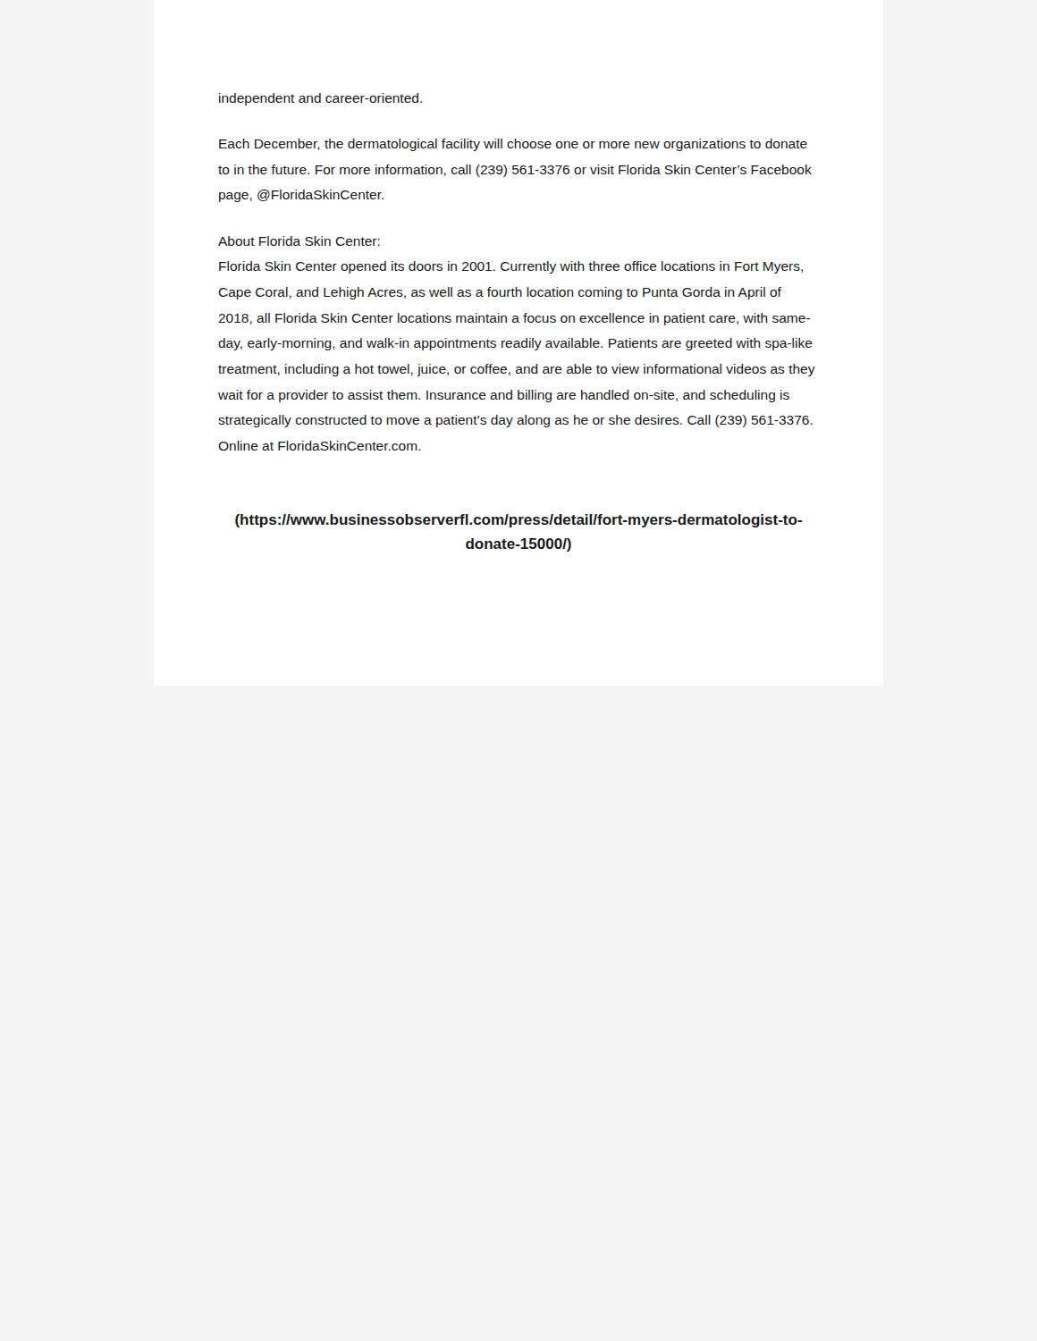independent and career-oriented.
Each December, the dermatological facility will choose one or more new organizations to donate to in the future. For more information, call (239) 561-3376 or visit Florida Skin Center’s Facebook page, @FloridaSkinCenter.
About Florida Skin Center:
Florida Skin Center opened its doors in 2001. Currently with three office locations in Fort Myers, Cape Coral, and Lehigh Acres, as well as a fourth location coming to Punta Gorda in April of 2018, all Florida Skin Center locations maintain a focus on excellence in patient care, with same-day, early-morning, and walk-in appointments readily available. Patients are greeted with spa-like treatment, including a hot towel, juice, or coffee, and are able to view informational videos as they wait for a provider to assist them. Insurance and billing are handled on-site, and scheduling is strategically constructed to move a patient’s day along as he or she desires. Call (239) 561-3376. Online at FloridaSkinCenter.com.
(https://www.businessobserverfl.com/press/detail/fort-myers-dermatologist-to-donate-15000/)